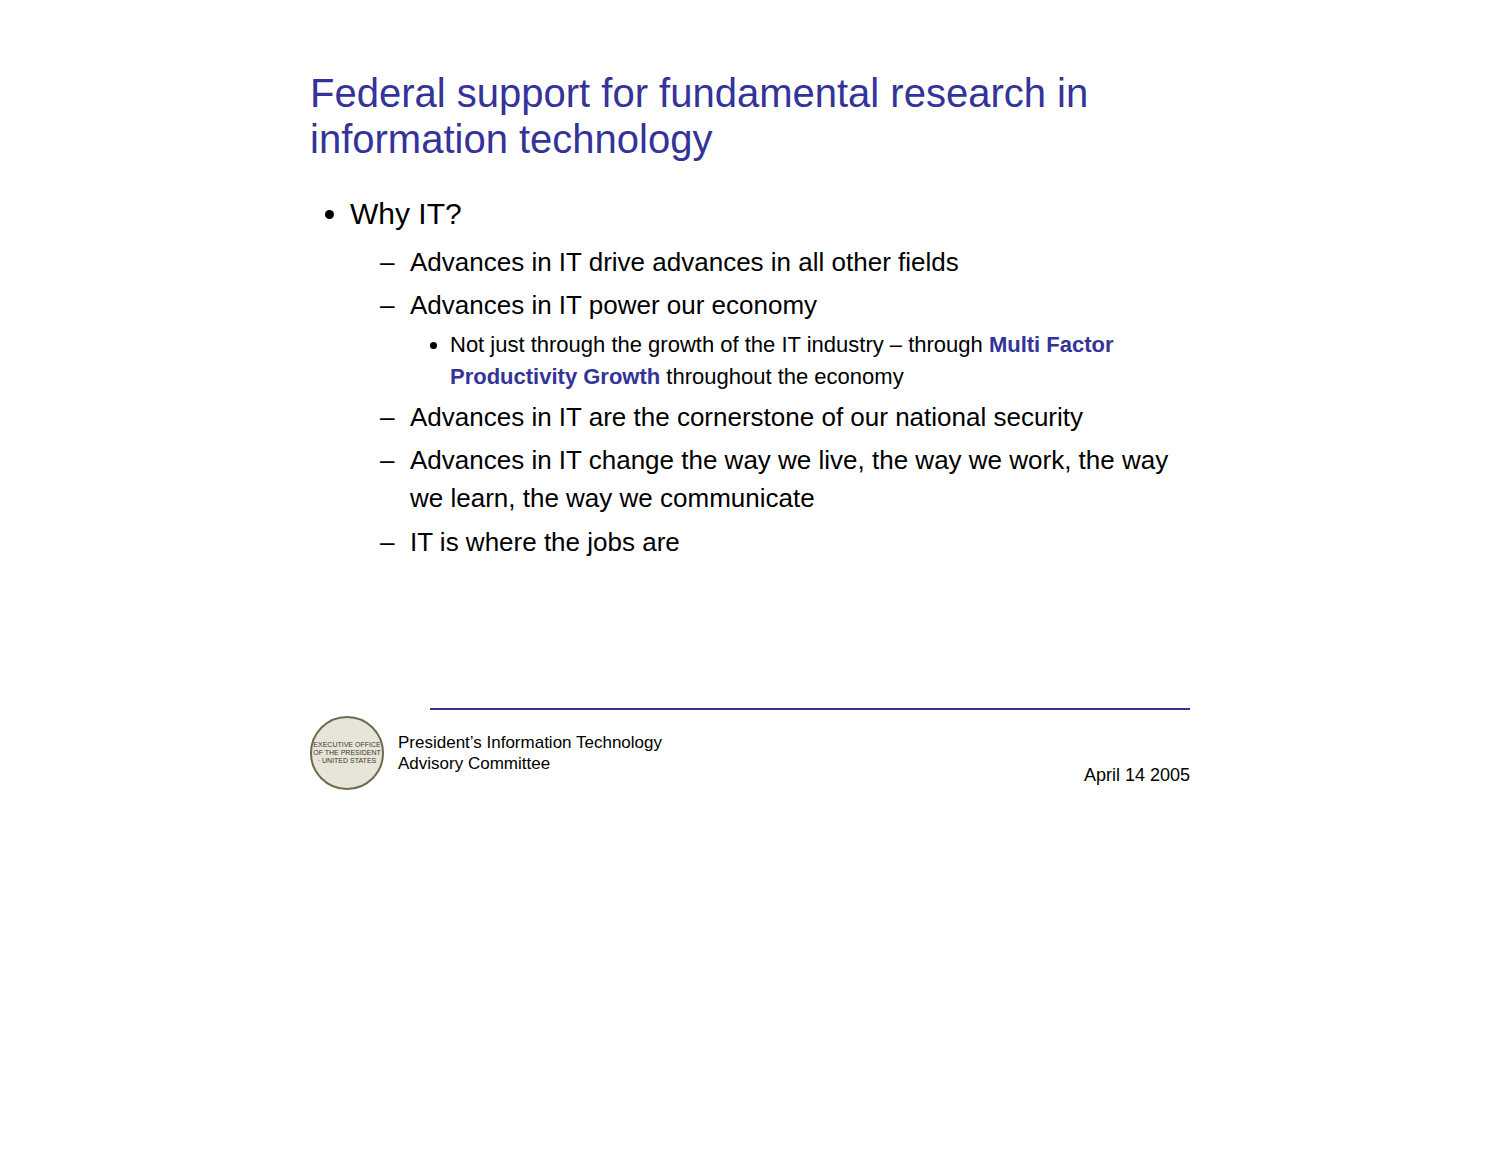Federal support for fundamental research in information technology
Why IT?
Advances in IT drive advances in all other fields
Advances in IT power our economy
Not just through the growth of the IT industry – through Multi Factor Productivity Growth throughout the economy
Advances in IT are the cornerstone of our national security
Advances in IT change the way we live, the way we work, the way we learn, the way we communicate
IT is where the jobs are
EXECUTIVE OFFICE OF THE PRESIDENT · UNITED STATES
President’s Information Technology
Advisory Committee
April 14 2005